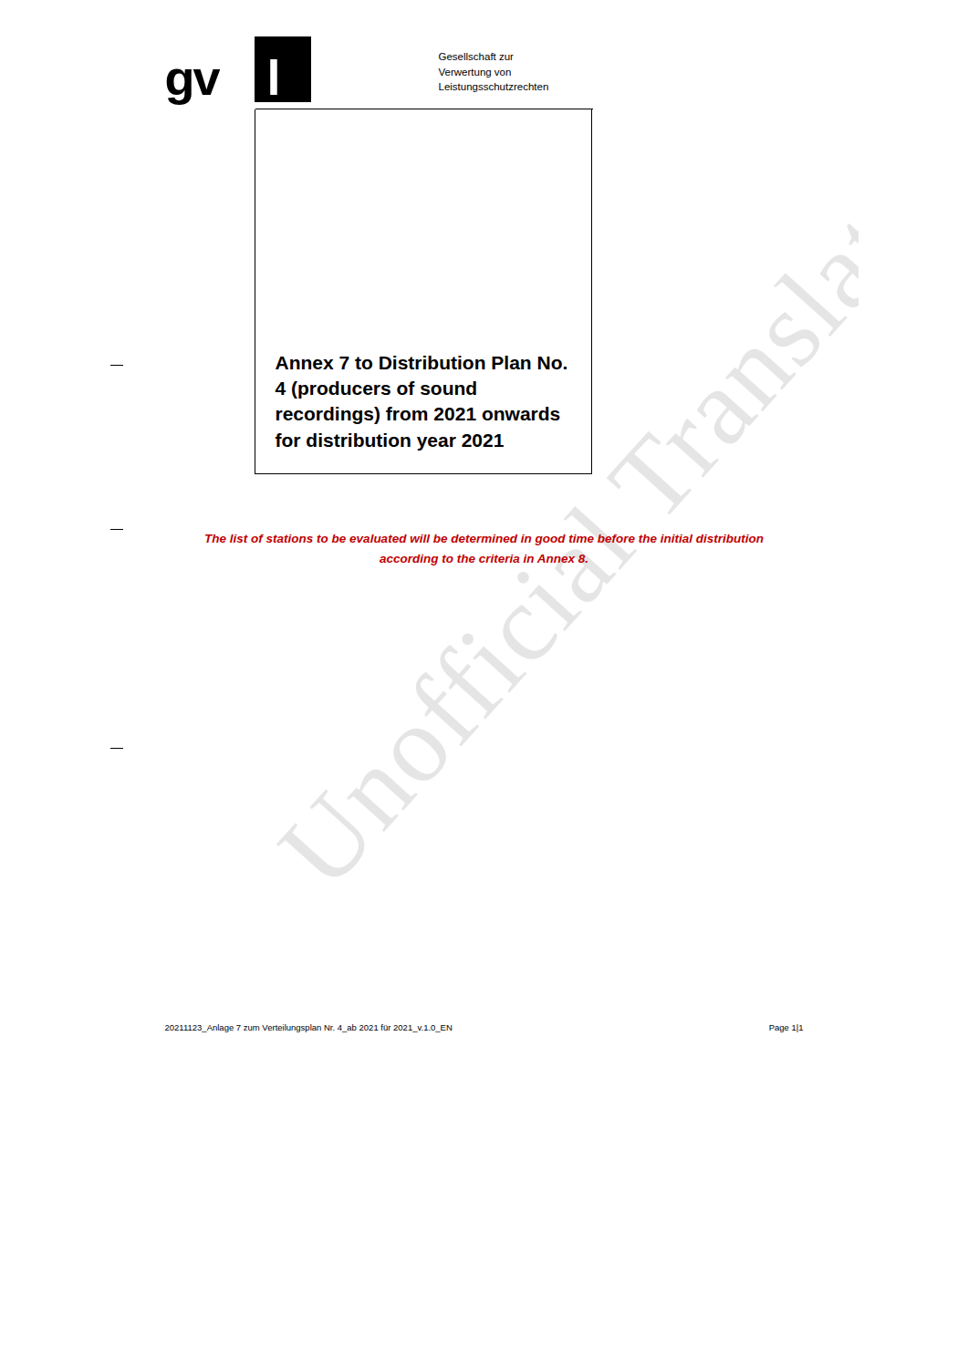gv
l
Gesellschaft zur
Verwertung von
Leistungsschutzrechten
Annex 7 to Distribution Plan No. 4 (producers of sound recordings) from 2021 onwards for distribution year 2021
Unofficial Translation
The list of stations to be evaluated will be determined in good time before the initial distribution according to the criteria in Annex 8.
20211123_Anlage 7 zum Verteilungsplan Nr. 4_ab 2021 für 2021_v.1.0_EN Page 1|1